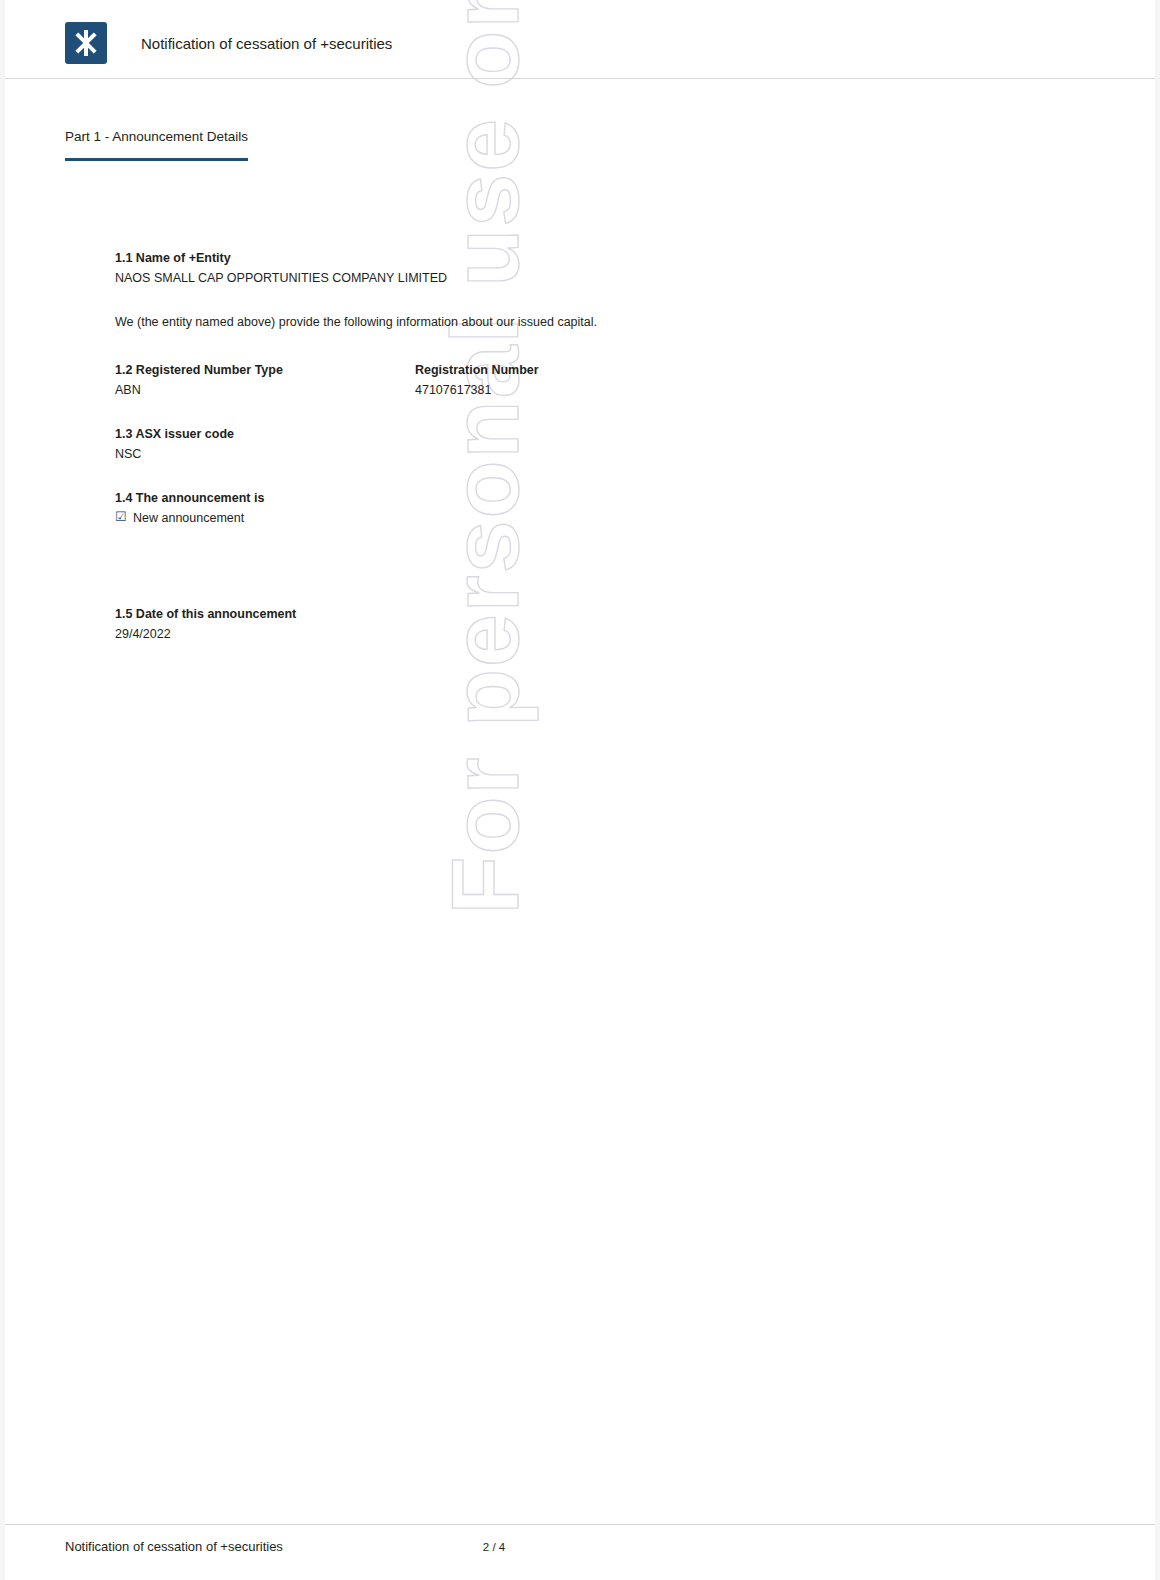For personal use only
Notification of cessation of +securities
Part 1 - Announcement Details
1.1 Name of +Entity
NAOS SMALL CAP OPPORTUNITIES COMPANY LIMITED
We (the entity named above) provide the following information about our issued capital.
1.2 Registered Number Type
ABN
Registration Number
47107617381
1.3 ASX issuer code
NSC
1.4 The announcement is
☑ New announcement
1.5 Date of this announcement
29/4/2022
Notification of cessation of +securities 2 / 4